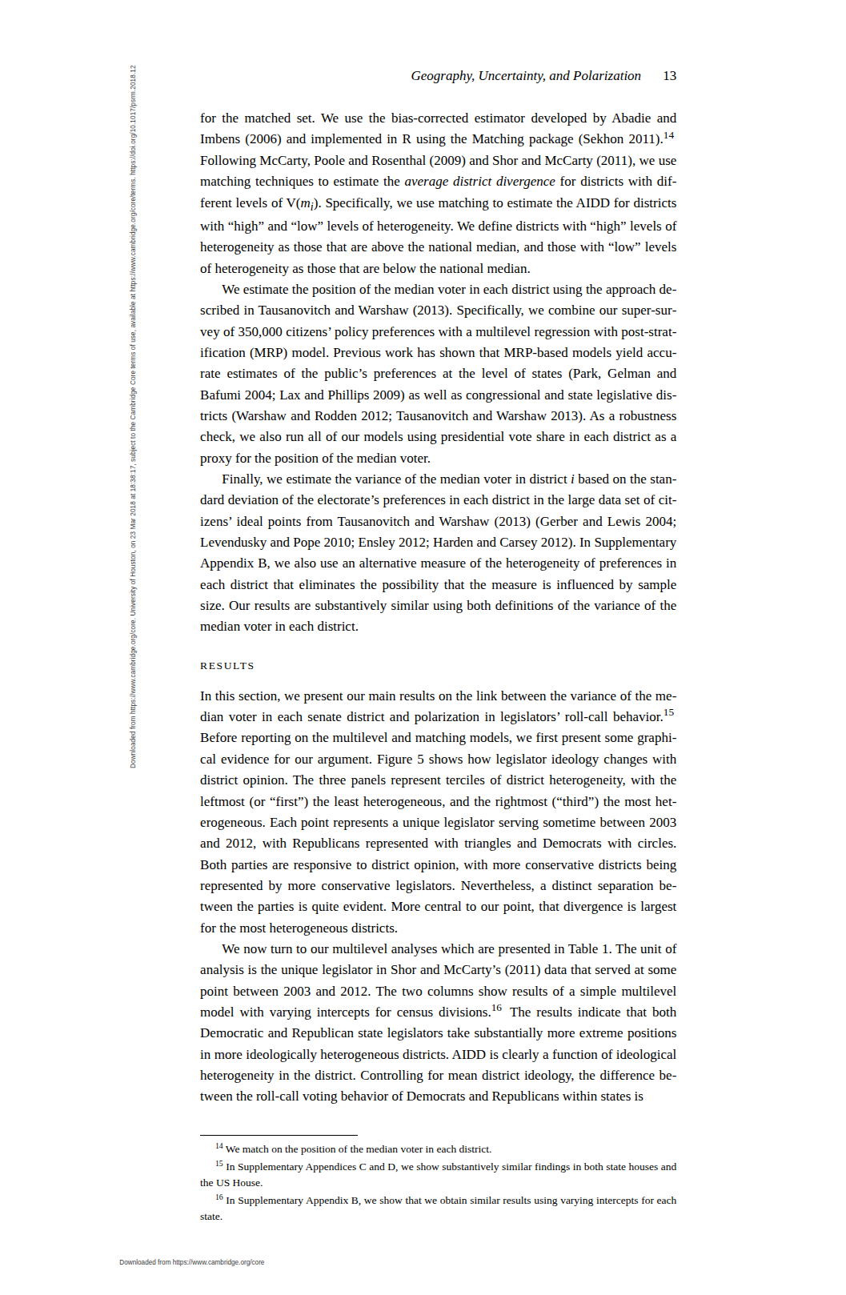Downloaded from https://www.cambridge.org/core. University of Houston, on 23 Mar 2018 at 18:38:17, subject to the Cambridge Core terms of use, available at https://www.cambridge.org/core/terms. https://doi.org/10.1017/psrm.2018.12
Geography, Uncertainty, and Polarization 13
for the matched set. We use the bias-corrected estimator developed by Abadie and Imbens (2006) and implemented in R using the Matching package (Sekhon 2011).14 Following McCarty, Poole and Rosenthal (2009) and Shor and McCarty (2011), we use matching techniques to estimate the average district divergence for districts with different levels of V(mi). Specifically, we use matching to estimate the AIDD for districts with “high” and “low” levels of heterogeneity. We define districts with “high” levels of heterogeneity as those that are above the national median, and those with “low” levels of heterogeneity as those that are below the national median.
We estimate the position of the median voter in each district using the approach described in Tausanovitch and Warshaw (2013). Specifically, we combine our super-survey of 350,000 citizens’ policy preferences with a multilevel regression with post-stratification (MRP) model. Previous work has shown that MRP-based models yield accurate estimates of the public’s preferences at the level of states (Park, Gelman and Bafumi 2004; Lax and Phillips 2009) as well as congressional and state legislative districts (Warshaw and Rodden 2012; Tausanovitch and Warshaw 2013). As a robustness check, we also run all of our models using presidential vote share in each district as a proxy for the position of the median voter.
Finally, we estimate the variance of the median voter in district i based on the standard deviation of the electorate’s preferences in each district in the large data set of citizens’ ideal points from Tausanovitch and Warshaw (2013) (Gerber and Lewis 2004; Levendusky and Pope 2010; Ensley 2012; Harden and Carsey 2012). In Supplementary Appendix B, we also use an alternative measure of the heterogeneity of preferences in each district that eliminates the possibility that the measure is influenced by sample size. Our results are substantively similar using both definitions of the variance of the median voter in each district.
Results
In this section, we present our main results on the link between the variance of the median voter in each senate district and polarization in legislators’ roll-call behavior.15 Before reporting on the multilevel and matching models, we first present some graphical evidence for our argument. Figure 5 shows how legislator ideology changes with district opinion. The three panels represent terciles of district heterogeneity, with the leftmost (or “first”) the least heterogeneous, and the rightmost (“third”) the most heterogeneous. Each point represents a unique legislator serving sometime between 2003 and 2012, with Republicans represented with triangles and Democrats with circles. Both parties are responsive to district opinion, with more conservative districts being represented by more conservative legislators. Nevertheless, a distinct separation between the parties is quite evident. More central to our point, that divergence is largest for the most heterogeneous districts.
We now turn to our multilevel analyses which are presented in Table 1. The unit of analysis is the unique legislator in Shor and McCarty’s (2011) data that served at some point between 2003 and 2012. The two columns show results of a simple multilevel model with varying intercepts for census divisions.16 The results indicate that both Democratic and Republican state legislators take substantially more extreme positions in more ideologically heterogeneous districts. AIDD is clearly a function of ideological heterogeneity in the district. Controlling for mean district ideology, the difference between the roll-call voting behavior of Democrats and Republicans within states is
14 We match on the position of the median voter in each district.
15 In Supplementary Appendices C and D, we show substantively similar findings in both state houses and the US House.
16 In Supplementary Appendix B, we show that we obtain similar results using varying intercepts for each state.
Downloaded from https://www.cambridge.org/core